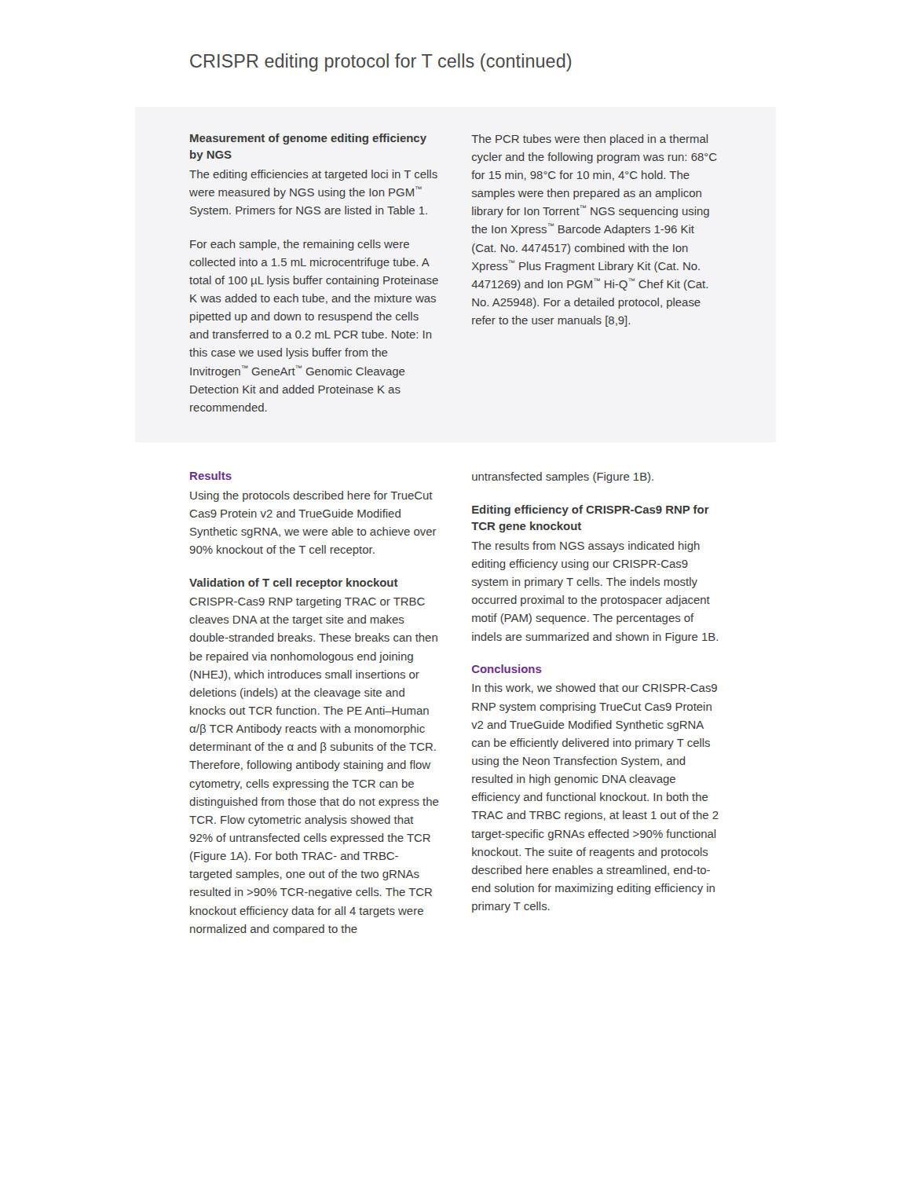CRISPR editing protocol for T cells (continued)
Measurement of genome editing efficiency by NGS
The editing efficiencies at targeted loci in T cells were measured by NGS using the Ion PGM™ System. Primers for NGS are listed in Table 1.
For each sample, the remaining cells were collected into a 1.5 mL microcentrifuge tube. A total of 100 µL lysis buffer containing Proteinase K was added to each tube, and the mixture was pipetted up and down to resuspend the cells and transferred to a 0.2 mL PCR tube. Note: In this case we used lysis buffer from the Invitrogen™ GeneArt™ Genomic Cleavage Detection Kit and added Proteinase K as recommended.
The PCR tubes were then placed in a thermal cycler and the following program was run: 68°C for 15 min, 98°C for 10 min, 4°C hold. The samples were then prepared as an amplicon library for Ion Torrent™ NGS sequencing using the Ion Xpress™ Barcode Adapters 1-96 Kit (Cat. No. 4474517) combined with the Ion Xpress™ Plus Fragment Library Kit (Cat. No. 4471269) and Ion PGM™ Hi-Q™ Chef Kit (Cat. No. A25948). For a detailed protocol, please refer to the user manuals [8,9].
Results
Using the protocols described here for TrueCut Cas9 Protein v2 and TrueGuide Modified Synthetic sgRNA, we were able to achieve over 90% knockout of the T cell receptor.
Validation of T cell receptor knockout
CRISPR-Cas9 RNP targeting TRAC or TRBC cleaves DNA at the target site and makes double-stranded breaks. These breaks can then be repaired via nonhomologous end joining (NHEJ), which introduces small insertions or deletions (indels) at the cleavage site and knocks out TCR function. The PE Anti–Human α/β TCR Antibody reacts with a monomorphic determinant of the α and β subunits of the TCR. Therefore, following antibody staining and flow cytometry, cells expressing the TCR can be distinguished from those that do not express the TCR. Flow cytometric analysis showed that 92% of untransfected cells expressed the TCR (Figure 1A). For both TRAC- and TRBC-targeted samples, one out of the two gRNAs resulted in >90% TCR-negative cells. The TCR knockout efficiency data for all 4 targets were normalized and compared to the
untransfected samples (Figure 1B).
Editing efficiency of CRISPR-Cas9 RNP for TCR gene knockout
The results from NGS assays indicated high editing efficiency using our CRISPR-Cas9 system in primary T cells. The indels mostly occurred proximal to the protospacer adjacent motif (PAM) sequence. The percentages of indels are summarized and shown in Figure 1B.
Conclusions
In this work, we showed that our CRISPR-Cas9 RNP system comprising TrueCut Cas9 Protein v2 and TrueGuide Modified Synthetic sgRNA can be efficiently delivered into primary T cells using the Neon Transfection System, and resulted in high genomic DNA cleavage efficiency and functional knockout. In both the TRAC and TRBC regions, at least 1 out of the 2 target-specific gRNAs effected >90% functional knockout. The suite of reagents and protocols described here enables a streamlined, end-to-end solution for maximizing editing efficiency in primary T cells.